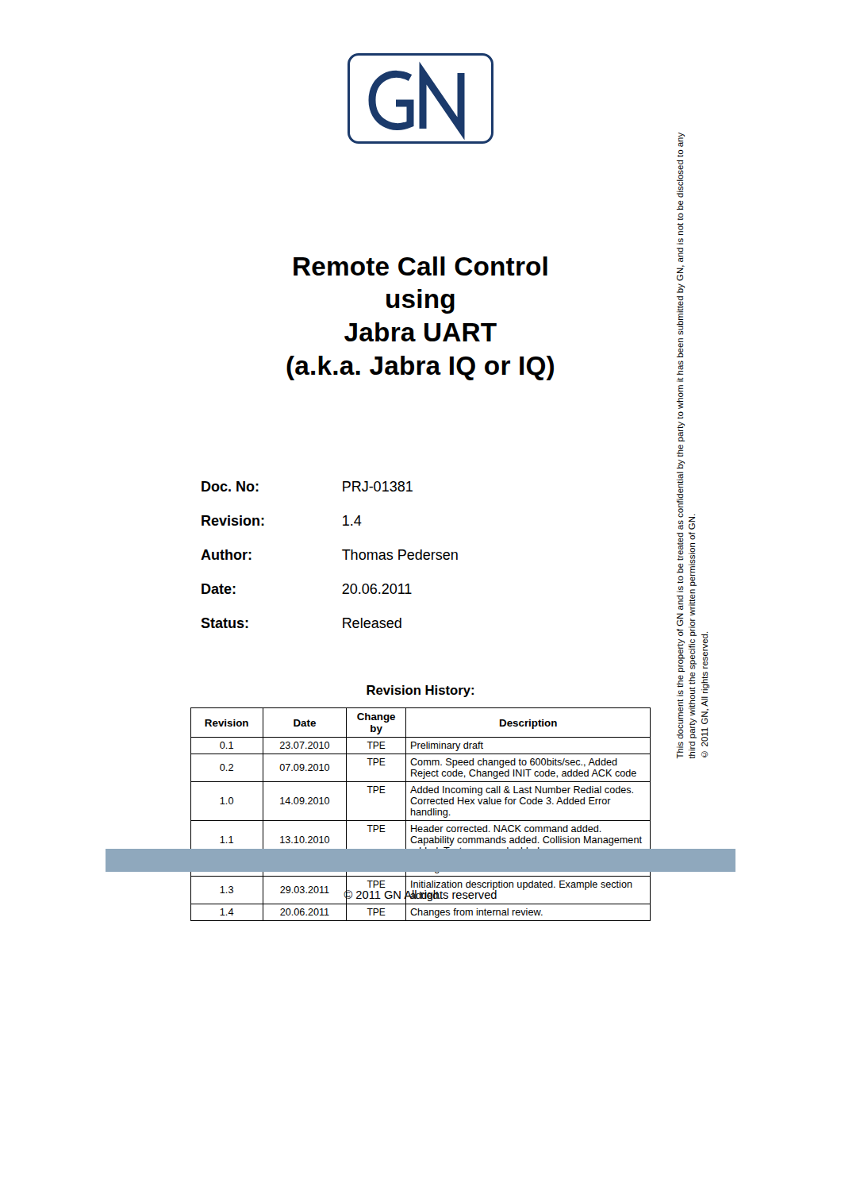This document is the property of GN and is to be treated as confidential by the party to whom it has been submitted by GN, and is not to be disclosed to any
third party without the specific prior written permission of GN.
© 2011 GN, All rights reserved.
Remote Call Control
using
Jabra UART
(a.k.a. Jabra IQ or IQ)
| Doc. No: | PRJ-01381 |
| Revision: | 1.4 |
| Author: | Thomas Pedersen |
| Date: | 20.06.2011 |
| Status: | Released |
Revision History:
| Revision | Date | Change by | Description |
| --- | --- | --- | --- |
| 0.1 | 23.07.2010 | TPE | Preliminary draft |
| 0.2 | 07.09.2010 | TPE | Comm. Speed changed to 600bits/sec., Added Reject code, Changed INIT code, added ACK code |
| 1.0 | 14.09.2010 | TPE | Added Incoming call & Last Number Redial codes. Corrected Hex value for Code 3. Added Error handling. |
| 1.1 | 13.10.2010 | TPE | Header corrected. NACK command added. Capability commands added. Collision Management added. Test command added. |
| 1.2 | 19.10.2010 | TPE | Changes from internal reviews |
| 1.3 | 29.03.2011 | TPE | Initialization description updated. Example section added. |
| 1.4 | 20.06.2011 | TPE | Changes from internal review. |
© 2011 GN All rights reserved